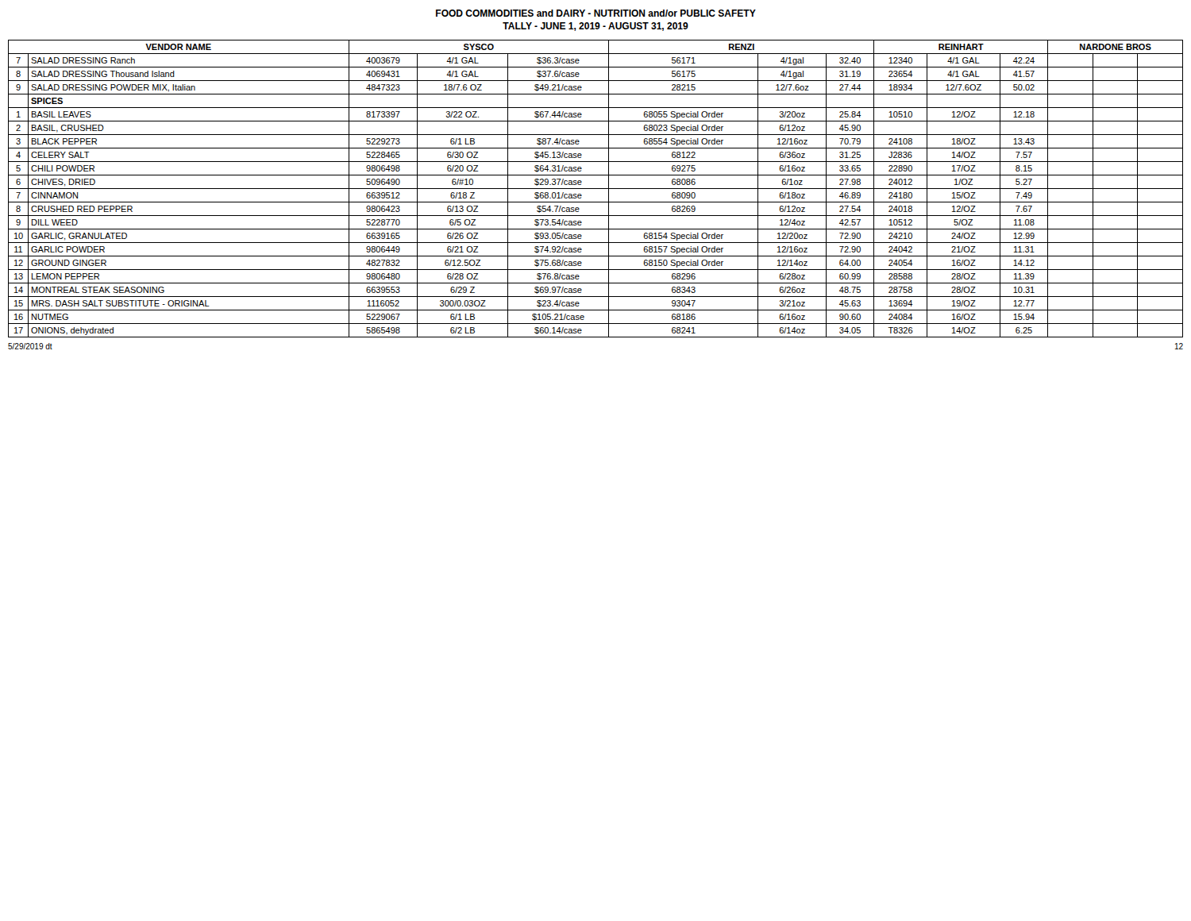FOOD COMMODITIES and DAIRY - NUTRITION and/or PUBLIC SAFETY
TALLY - JUNE 1, 2019 - AUGUST 31, 2019
| VENDOR NAME | SYSCO | RENZI | REINHART | NARDONE BROS |
| --- | --- | --- | --- | --- |
| 7 | SALAD DRESSING Ranch | 4003679 | 4/1 GAL | $36.3/case | 56171 | 4/1gal | 32.40 | 12340 | 4/1 GAL | 42.24 | | | |
| 8 | SALAD DRESSING Thousand Island | 4069431 | 4/1 GAL | $37.6/case | 56175 | 4/1gal | 31.19 | 23654 | 4/1 GAL | 41.57 | | | |
| 9 | SALAD DRESSING POWDER MIX, Italian | 4847323 | 18/7.6 OZ | $49.21/case | 28215 | 12/7.6oz | 27.44 | 18934 | 12/7.6OZ | 50.02 | | | |
| | SPICES | | | | | | | | | | | | |
| 1 | BASIL LEAVES | 8173397 | 3/22 OZ. | $67.44/case | 68055 Special Order | 3/20oz | 25.84 | 10510 | 12/OZ | 12.18 | | | |
| 2 | BASIL, CRUSHED | | | | 68023 Special Order | 6/12oz | 45.90 | | | | | | |
| 3 | BLACK PEPPER | 5229273 | 6/1 LB | $87.4/case | 68554 Special Order | 12/16oz | 70.79 | 24108 | 18/OZ | 13.43 | | | |
| 4 | CELERY SALT | 5228465 | 6/30 OZ | $45.13/case | 68122 | 6/36oz | 31.25 | J2836 | 14/OZ | 7.57 | | | |
| 5 | CHILI POWDER | 9806498 | 6/20 OZ | $64.31/case | 69275 | 6/16oz | 33.65 | 22890 | 17/OZ | 8.15 | | | |
| 6 | CHIVES, DRIED | 5096490 | 6/#10 | $29.37/case | 68086 | 6/1oz | 27.98 | 24012 | 1/OZ | 5.27 | | | |
| 7 | CINNAMON | 6639512 | 6/18 Z | $68.01/case | 68090 | 6/18oz | 46.89 | 24180 | 15/OZ | 7.49 | | | |
| 8 | CRUSHED RED PEPPER | 9806423 | 6/13 OZ | $54.7/case | 68269 | 6/12oz | 27.54 | 24018 | 12/OZ | 7.67 | | | |
| 9 | DILL WEED | 5228770 | 6/5 OZ | $73.54/case | | 12/4oz | 42.57 | 10512 | 5/OZ | 11.08 | | | |
| 10 | GARLIC, GRANULATED | 6639165 | 6/26 OZ | $93.05/case | 68154 Special Order | 12/20oz | 72.90 | 24210 | 24/OZ | 12.99 | | | |
| 11 | GARLIC POWDER | 9806449 | 6/21 OZ | $74.92/case | 68157 Special Order | 12/16oz | 72.90 | 24042 | 21/OZ | 11.31 | | | |
| 12 | GROUND GINGER | 4827832 | 6/12.5OZ | $75.68/case | 68150 Special Order | 12/14oz | 64.00 | 24054 | 16/OZ | 14.12 | | | |
| 13 | LEMON PEPPER | 9806480 | 6/28 OZ | $76.8/case | 68296 | 6/28oz | 60.99 | 28588 | 28/OZ | 11.39 | | | |
| 14 | MONTREAL STEAK SEASONING | 6639553 | 6/29 Z | $69.97/case | 68343 | 6/26oz | 48.75 | 28758 | 28/OZ | 10.31 | | | |
| 15 | MRS. DASH SALT SUBSTITUTE - ORIGINAL | 1116052 | 300/0.03OZ | $23.4/case | 93047 | 3/21oz | 45.63 | 13694 | 19/OZ | 12.77 | | | |
| 16 | NUTMEG | 5229067 | 6/1 LB | $105.21/case | 68186 | 6/16oz | 90.60 | 24084 | 16/OZ | 15.94 | | | |
| 17 | ONIONS, dehydrated | 5865498 | 6/2 LB | $60.14/case | 68241 | 6/14oz | 34.05 | T8326 | 14/OZ | 6.25 | | | |
5/29/2019 dt 12